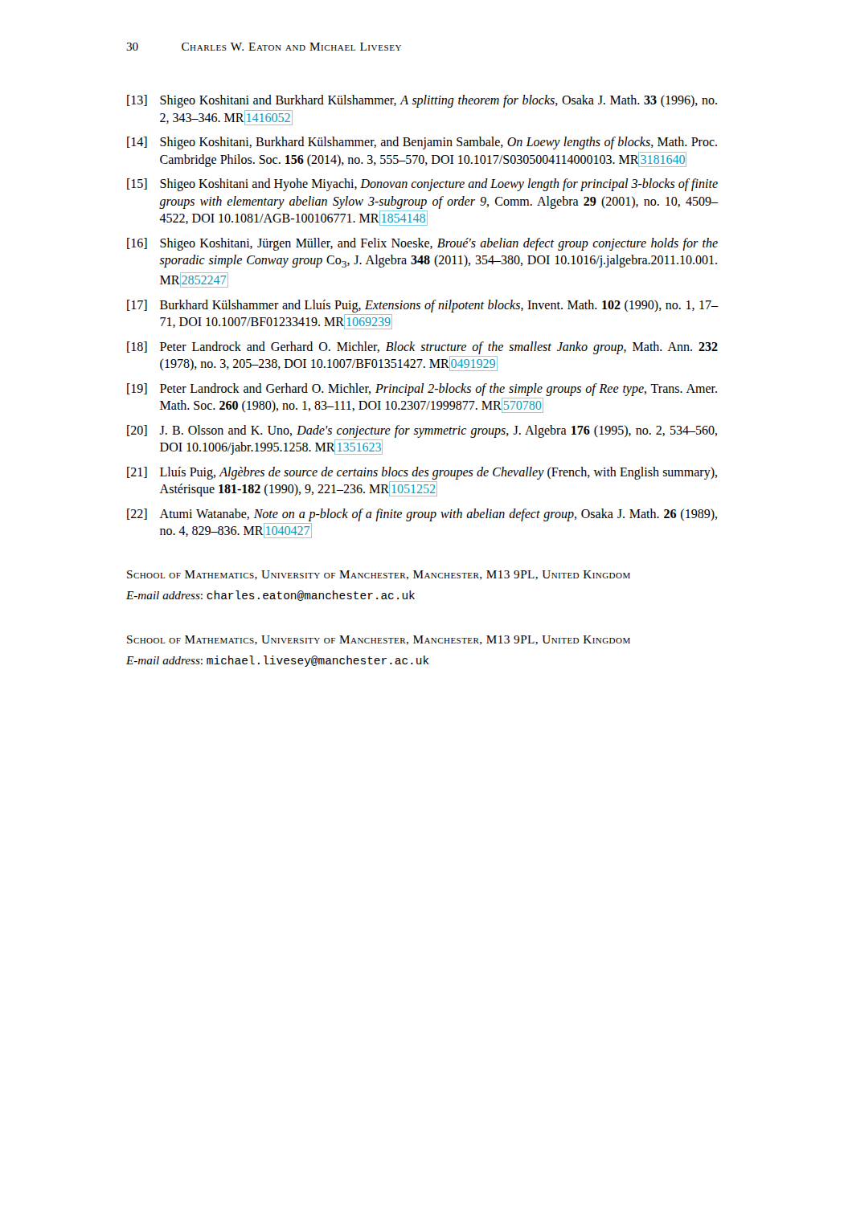30 Charles W. Eaton and Michael Livesey
[13] Shigeo Koshitani and Burkhard Külshammer, A splitting theorem for blocks, Osaka J. Math. 33 (1996), no. 2, 343–346. MR1416052
[14] Shigeo Koshitani, Burkhard Külshammer, and Benjamin Sambale, On Loewy lengths of blocks, Math. Proc. Cambridge Philos. Soc. 156 (2014), no. 3, 555–570, DOI 10.1017/S0305004114000103. MR3181640
[15] Shigeo Koshitani and Hyohe Miyachi, Donovan conjecture and Loewy length for principal 3-blocks of finite groups with elementary abelian Sylow 3-subgroup of order 9, Comm. Algebra 29 (2001), no. 10, 4509–4522, DOI 10.1081/AGB-100106771. MR1854148
[16] Shigeo Koshitani, Jürgen Müller, and Felix Noeske, Broué's abelian defect group conjecture holds for the sporadic simple Conway group Co3, J. Algebra 348 (2011), 354–380, DOI 10.1016/j.jalgebra.2011.10.001. MR2852247
[17] Burkhard Külshammer and Lluís Puig, Extensions of nilpotent blocks, Invent. Math. 102 (1990), no. 1, 17–71, DOI 10.1007/BF01233419. MR1069239
[18] Peter Landrock and Gerhard O. Michler, Block structure of the smallest Janko group, Math. Ann. 232 (1978), no. 3, 205–238, DOI 10.1007/BF01351427. MR0491929
[19] Peter Landrock and Gerhard O. Michler, Principal 2-blocks of the simple groups of Ree type, Trans. Amer. Math. Soc. 260 (1980), no. 1, 83–111, DOI 10.2307/1999877. MR570780
[20] J. B. Olsson and K. Uno, Dade's conjecture for symmetric groups, J. Algebra 176 (1995), no. 2, 534–560, DOI 10.1006/jabr.1995.1258. MR1351623
[21] Lluís Puig, Algèbres de source de certains blocs des groupes de Chevalley (French, with English summary), Astérisque 181-182 (1990), 9, 221–236. MR1051252
[22] Atumi Watanabe, Note on a p-block of a finite group with abelian defect group, Osaka J. Math. 26 (1989), no. 4, 829–836. MR1040427
School of Mathematics, University of Manchester, Manchester, M13 9PL, United Kingdom
E-mail address: charles.eaton@manchester.ac.uk
School of Mathematics, University of Manchester, Manchester, M13 9PL, United Kingdom
E-mail address: michael.livesey@manchester.ac.uk